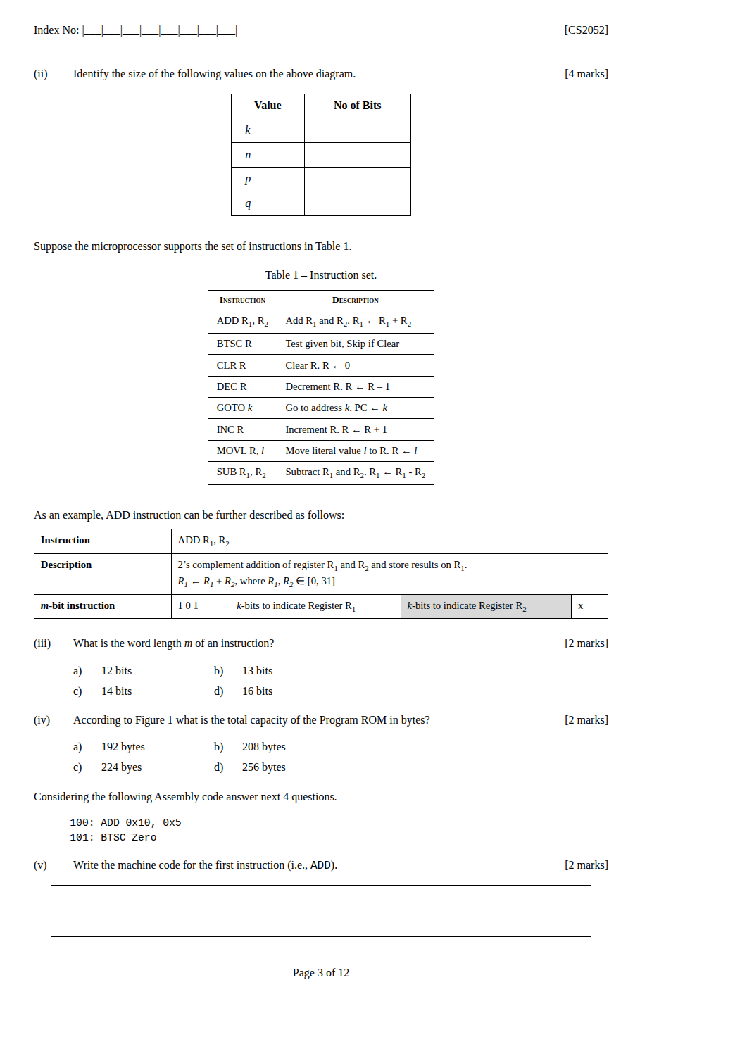Index No: |___|___|___|___|___|___|___|___|
[CS2052]
(ii)
Identify the size of the following values on the above diagram. [4 marks]
| Value | No of Bits |
| --- | --- |
| k | |
| n | |
| p | |
| q | |
Suppose the microprocessor supports the set of instructions in Table 1.
Table 1 – Instruction set.
| Instruction | Description |
| --- | --- |
| ADD R 1 , R 2 | Add R 1 and R 2 . R 1 ← R 1 + R 2 |
| BTSC R | Test given bit, Skip if Clear |
| CLR R | Clear R. R ← 0 |
| DEC R | Decrement R. R ← R – 1 |
| GOTO k | Go to address k . PC ← k |
| INC R | Increment R. R ← R + 1 |
| MOVL R, l | Move literal value l to R. R ← l |
| SUB R 1 , R 2 | Subtract R 1 and R 2 . R 1 ← R 1 - R 2 |
As an example, ADD instruction can be further described as follows:
| Instruction | ADD R 1 , R 2 |
| Description | 2’s complement addition of register R 1 and R 2 and store results on R 1 . R 1 ← R 1 + R 2 , where R 1 , R 2 ∈ [0, 31] |
| m -bit instruction | 1 0 1 | k -bits to indicate Register R 1 | k -bits to indicate Register R 2 | x |
(iii)
What is the word length m of an instruction? [2 marks]
a)
12 bits
b)
13 bits
c)
14 bits
d)
16 bits
(iv)
According to Figure 1 what is the total capacity of the Program ROM in bytes? [2 marks]
a)
192 bytes
b)
208 bytes
c)
224 byes
d)
256 bytes
Considering the following Assembly code answer next 4 questions.
100: ADD 0x10, 0x5 101: BTSC Zero
(v)
Write the machine code for the first instruction (i.e., ADD). [2 marks]
Page 3 of 12